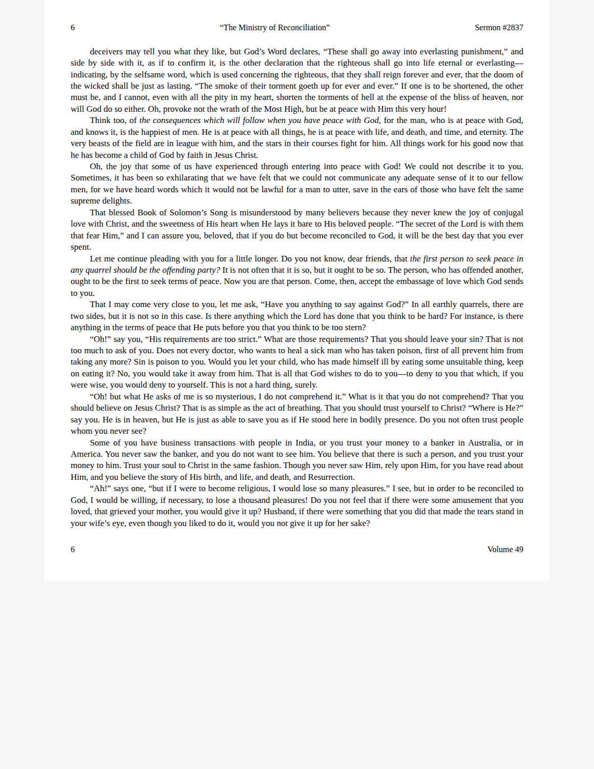6 “The Ministry of Reconciliation” Sermon #2837
deceivers may tell you what they like, but God’s Word declares, “These shall go away into everlasting punishment,” and side by side with it, as if to confirm it, is the other declaration that the righteous shall go into life eternal or everlasting—indicating, by the selfsame word, which is used concerning the righteous, that they shall reign forever and ever, that the doom of the wicked shall be just as lasting. “The smoke of their torment goeth up for ever and ever.” If one is to be shortened, the other must be, and I cannot, even with all the pity in my heart, shorten the torments of hell at the expense of the bliss of heaven, nor will God do so either. Oh, provoke not the wrath of the Most High, but be at peace with Him this very hour!
Think too, of the consequences which will follow when you have peace with God, for the man, who is at peace with God, and knows it, is the happiest of men. He is at peace with all things, he is at peace with life, and death, and time, and eternity. The very beasts of the field are in league with him, and the stars in their courses fight for him. All things work for his good now that he has become a child of God by faith in Jesus Christ.
Oh, the joy that some of us have experienced through entering into peace with God! We could not describe it to you. Sometimes, it has been so exhilarating that we have felt that we could not communicate any adequate sense of it to our fellow men, for we have heard words which it would not be lawful for a man to utter, save in the ears of those who have felt the same supreme delights.
That blessed Book of Solomon’s Song is misunderstood by many believers because they never knew the joy of conjugal love with Christ, and the sweetness of His heart when He lays it bare to His beloved people. “The secret of the Lord is with them that fear Him,” and I can assure you, beloved, that if you do but become reconciled to God, it will be the best day that you ever spent.
Let me continue pleading with you for a little longer. Do you not know, dear friends, that the first person to seek peace in any quarrel should be the offending party? It is not often that it is so, but it ought to be so. The person, who has offended another, ought to be the first to seek terms of peace. Now you are that person. Come, then, accept the embassage of love which God sends to you.
That I may come very close to you, let me ask, “Have you anything to say against God?” In all earthly quarrels, there are two sides, but it is not so in this case. Is there anything which the Lord has done that you think to be hard? For instance, is there anything in the terms of peace that He puts before you that you think to be too stern?
“Oh!” say you, “His requirements are too strict.” What are those requirements? That you should leave your sin? That is not too much to ask of you. Does not every doctor, who wants to heal a sick man who has taken poison, first of all prevent him from taking any more? Sin is poison to you. Would you let your child, who has made himself ill by eating some unsuitable thing, keep on eating it? No, you would take it away from him. That is all that God wishes to do to you—to deny to you that which, if you were wise, you would deny to yourself. This is not a hard thing, surely.
“Oh! but what He asks of me is so mysterious, I do not comprehend it.” What is it that you do not comprehend? That you should believe on Jesus Christ? That is as simple as the act of breathing. That you should trust yourself to Christ? “Where is He?” say you. He is in heaven, but He is just as able to save you as if He stood here in bodily presence. Do you not often trust people whom you never see?
Some of you have business transactions with people in India, or you trust your money to a banker in Australia, or in America. You never saw the banker, and you do not want to see him. You believe that there is such a person, and you trust your money to him. Trust your soul to Christ in the same fashion. Though you never saw Him, rely upon Him, for you have read about Him, and you believe the story of His birth, and life, and death, and Resurrection.
“Ah!” says one, “but if I were to become religious, I would lose so many pleasures.” I see, but in order to be reconciled to God, I would be willing, if necessary, to lose a thousand pleasures! Do you not feel that if there were some amusement that you loved, that grieved your mother, you would give it up? Husband, if there were something that you did that made the tears stand in your wife’s eye, even though you liked to do it, would you not give it up for her sake?
6 Volume 49